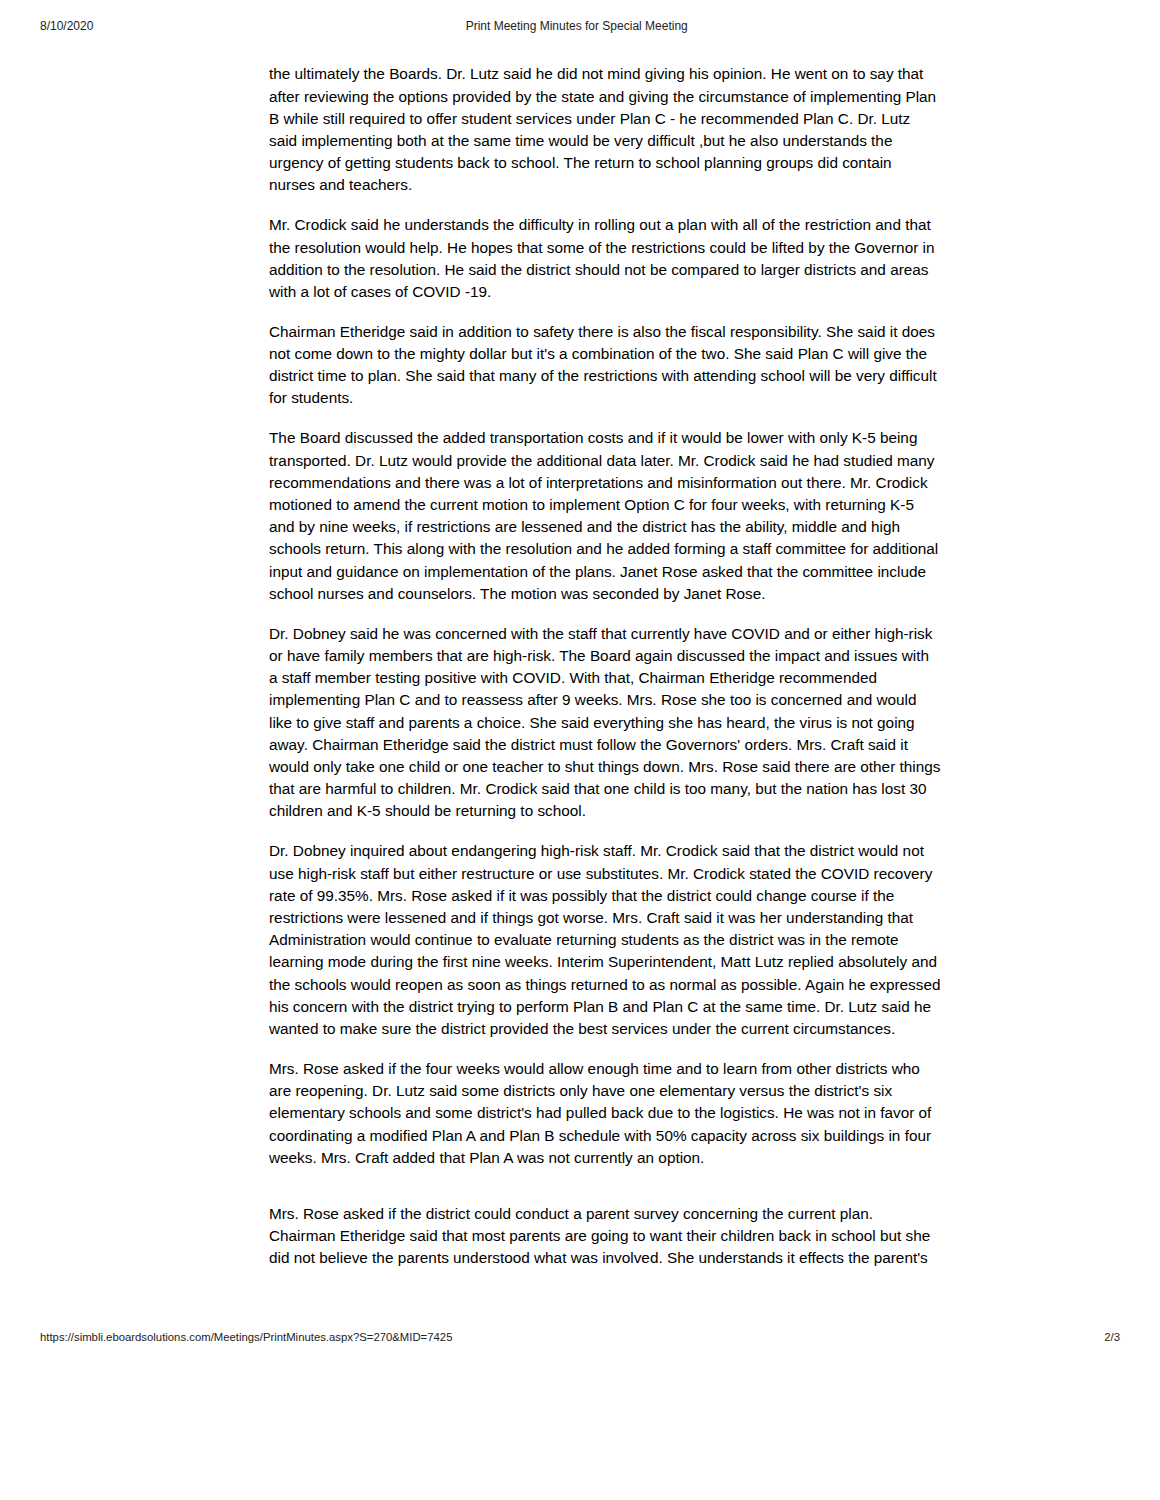8/10/2020
Print Meeting Minutes for Special Meeting
the ultimately the Boards. Dr. Lutz said he did not mind giving his opinion. He went on to say that after reviewing the options provided by the state and giving the circumstance of implementing Plan B while still required to offer student services under Plan C - he recommended Plan C. Dr. Lutz said implementing both at the same time would be very difficult ,but he also understands the urgency of getting students back to school. The return to school planning groups did contain nurses and teachers.
Mr. Crodick said he understands the difficulty in rolling out a plan with all of the restriction and that the resolution would help. He hopes that some of the restrictions could be lifted by the Governor in addition to the resolution. He said the district should not be compared to larger districts and areas with a lot of cases of COVID -19.
Chairman Etheridge said in addition to safety there is also the fiscal responsibility. She said it does not come down to the mighty dollar but it's a combination of the two. She said Plan C will give the district time to plan. She said that many of the restrictions with attending school will be very difficult for students.
The Board discussed the added transportation costs and if it would be lower with only K-5 being transported. Dr. Lutz would provide the additional data later. Mr. Crodick said he had studied many recommendations and there was a lot of interpretations and misinformation out there. Mr. Crodick motioned to amend the current motion to implement Option C for four weeks, with returning K-5 and by nine weeks, if restrictions are lessened and the district has the ability, middle and high schools return. This along with the resolution and he added forming a staff committee for additional input and guidance on implementation of the plans. Janet Rose asked that the committee include school nurses and counselors. The motion was seconded by Janet Rose.
Dr. Dobney said he was concerned with the staff that currently have COVID and or either high-risk or have family members that are high-risk. The Board again discussed the impact and issues with a staff member testing positive with COVID. With that, Chairman Etheridge recommended implementing Plan C and to reassess after 9 weeks. Mrs. Rose she too is concerned and would like to give staff and parents a choice. She said everything she has heard, the virus is not going away. Chairman Etheridge said the district must follow the Governors' orders. Mrs. Craft said it would only take one child or one teacher to shut things down. Mrs. Rose said there are other things that are harmful to children. Mr. Crodick said that one child is too many, but the nation has lost 30 children and K-5 should be returning to school.
Dr. Dobney inquired about endangering high-risk staff. Mr. Crodick said that the district would not use high-risk staff but either restructure or use substitutes. Mr. Crodick stated the COVID recovery rate of 99.35%. Mrs. Rose asked if it was possibly that the district could change course if the restrictions were lessened and if things got worse. Mrs. Craft said it was her understanding that Administration would continue to evaluate returning students as the district was in the remote learning mode during the first nine weeks. Interim Superintendent, Matt Lutz replied absolutely and the schools would reopen as soon as things returned to as normal as possible. Again he expressed his concern with the district trying to perform Plan B and Plan C at the same time. Dr. Lutz said he wanted to make sure the district provided the best services under the current circumstances.
Mrs. Rose asked if the four weeks would allow enough time and to learn from other districts who are reopening. Dr. Lutz said some districts only have one elementary versus the district's six elementary schools and some district's had pulled back due to the logistics. He was not in favor of coordinating a modified Plan A and Plan B schedule with 50% capacity across six buildings in four weeks. Mrs. Craft added that Plan A was not currently an option.
Mrs. Rose asked if the district could conduct a parent survey concerning the current plan. Chairman Etheridge said that most parents are going to want their children back in school but she did not believe the parents understood what was involved. She understands it effects the parent's
https://simbli.eboardsolutions.com/Meetings/PrintMinutes.aspx?S=270&MID=7425
2/3